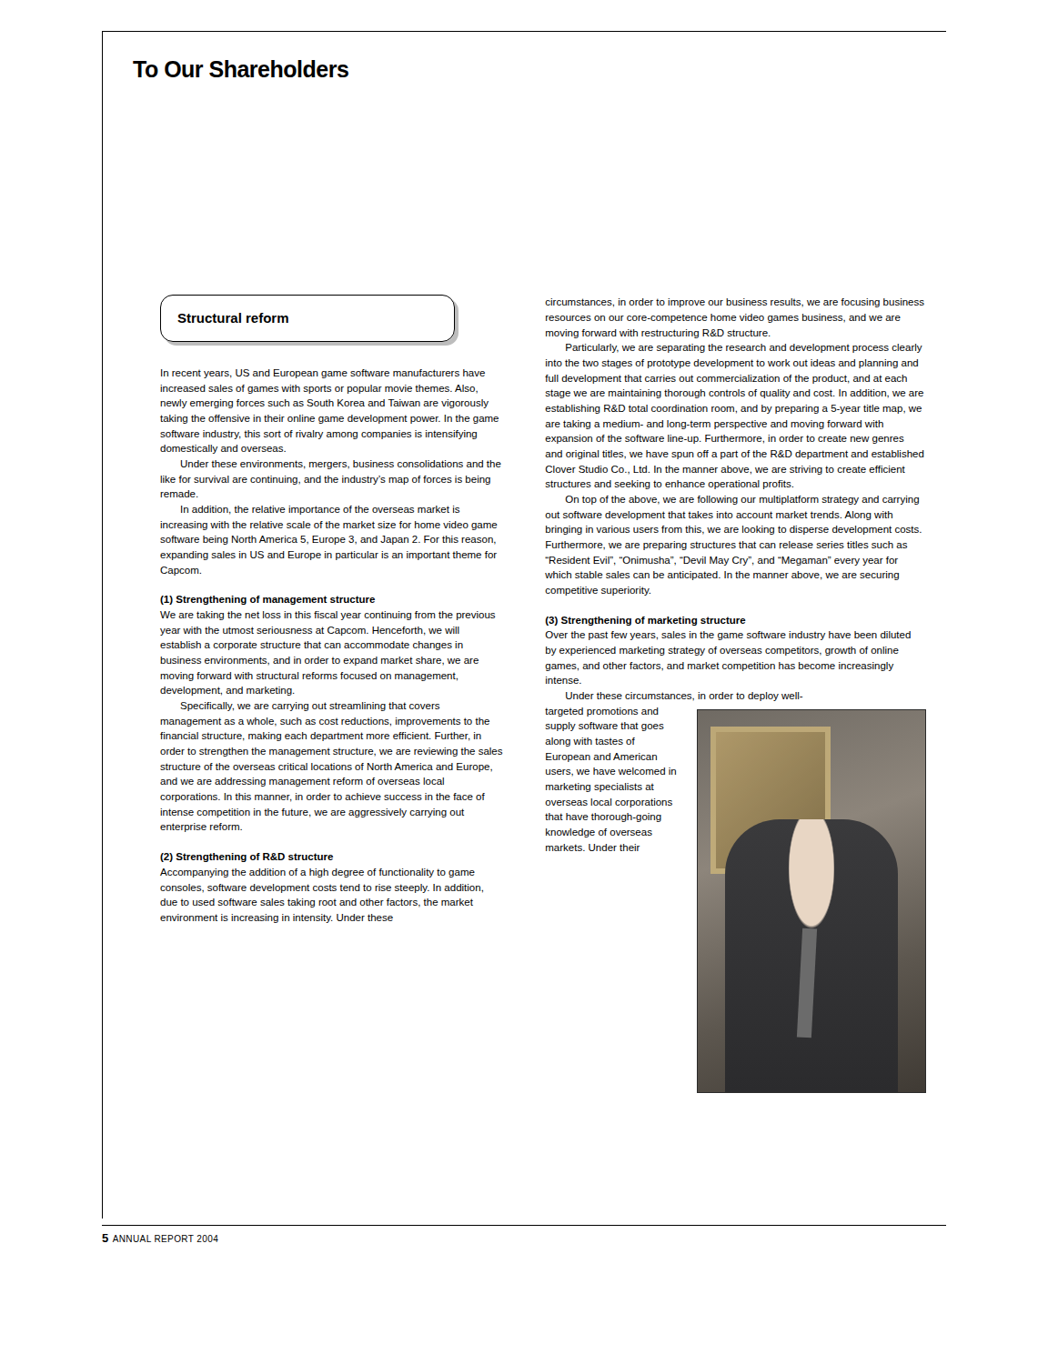To Our Shareholders
Structural reform
In recent years, US and European game software manufacturers have increased sales of games with sports or popular movie themes. Also, newly emerging forces such as South Korea and Taiwan are vigorously taking the offensive in their online game development power. In the game software industry, this sort of rivalry among companies is intensifying domestically and overseas.
Under these environments, mergers, business consolidations and the like for survival are continuing, and the industry’s map of forces is being remade.
In addition, the relative importance of the overseas market is increasing with the relative scale of the market size for home video game software being North America 5, Europe 3, and Japan 2. For this reason, expanding sales in US and Europe in particular is an important theme for Capcom.
(1) Strengthening of management structure
We are taking the net loss in this fiscal year continuing from the previous year with the utmost seriousness at Capcom. Henceforth, we will establish a corporate structure that can accommodate changes in business environments, and in order to expand market share, we are moving forward with structural reforms focused on management, development, and marketing.
Specifically, we are carrying out streamlining that covers management as a whole, such as cost reductions, improvements to the financial structure, making each department more efficient. Further, in order to strengthen the management structure, we are reviewing the sales structure of the overseas critical locations of North America and Europe, and we are addressing management reform of overseas local corporations. In this manner, in order to achieve success in the face of intense competition in the future, we are aggressively carrying out enterprise reform.
(2) Strengthening of R&D structure
Accompanying the addition of a high degree of functionality to game consoles, software development costs tend to rise steeply. In addition, due to used software sales taking root and other factors, the market environment is increasing in intensity. Under these
circumstances, in order to improve our business results, we are focusing business resources on our core-competence home video games business, and we are moving forward with restructuring R&D structure.
Particularly, we are separating the research and development process clearly into the two stages of prototype development to work out ideas and planning and full development that carries out commercialization of the product, and at each stage we are maintaining thorough controls of quality and cost. In addition, we are establishing R&D total coordination room, and by preparing a 5-year title map, we are taking a medium- and long-term perspective and moving forward with expansion of the software line-up. Furthermore, in order to create new genres and original titles, we have spun off a part of the R&D department and established Clover Studio Co., Ltd. In the manner above, we are striving to create efficient structures and seeking to enhance operational profits.
On top of the above, we are following our multiplatform strategy and carrying out software development that takes into account market trends. Along with bringing in various users from this, we are looking to disperse development costs. Furthermore, we are preparing structures that can release series titles such as “Resident Evil”, “Onimusha”, “Devil May Cry”, and “Megaman” every year for which stable sales can be anticipated. In the manner above, we are securing competitive superiority.
(3) Strengthening of marketing structure
Over the past few years, sales in the game software industry have been diluted by experienced marketing strategy of overseas competitors, growth of online games, and other factors, and market competition has become increasingly intense.
Under these circumstances, in order to deploy well-
targeted promotions and supply software that goes along with tastes of European and American users, we have welcomed in marketing specialists at overseas local corporations that have thorough-going knowledge of overseas markets. Under their
5 ANNUAL REPORT 2004